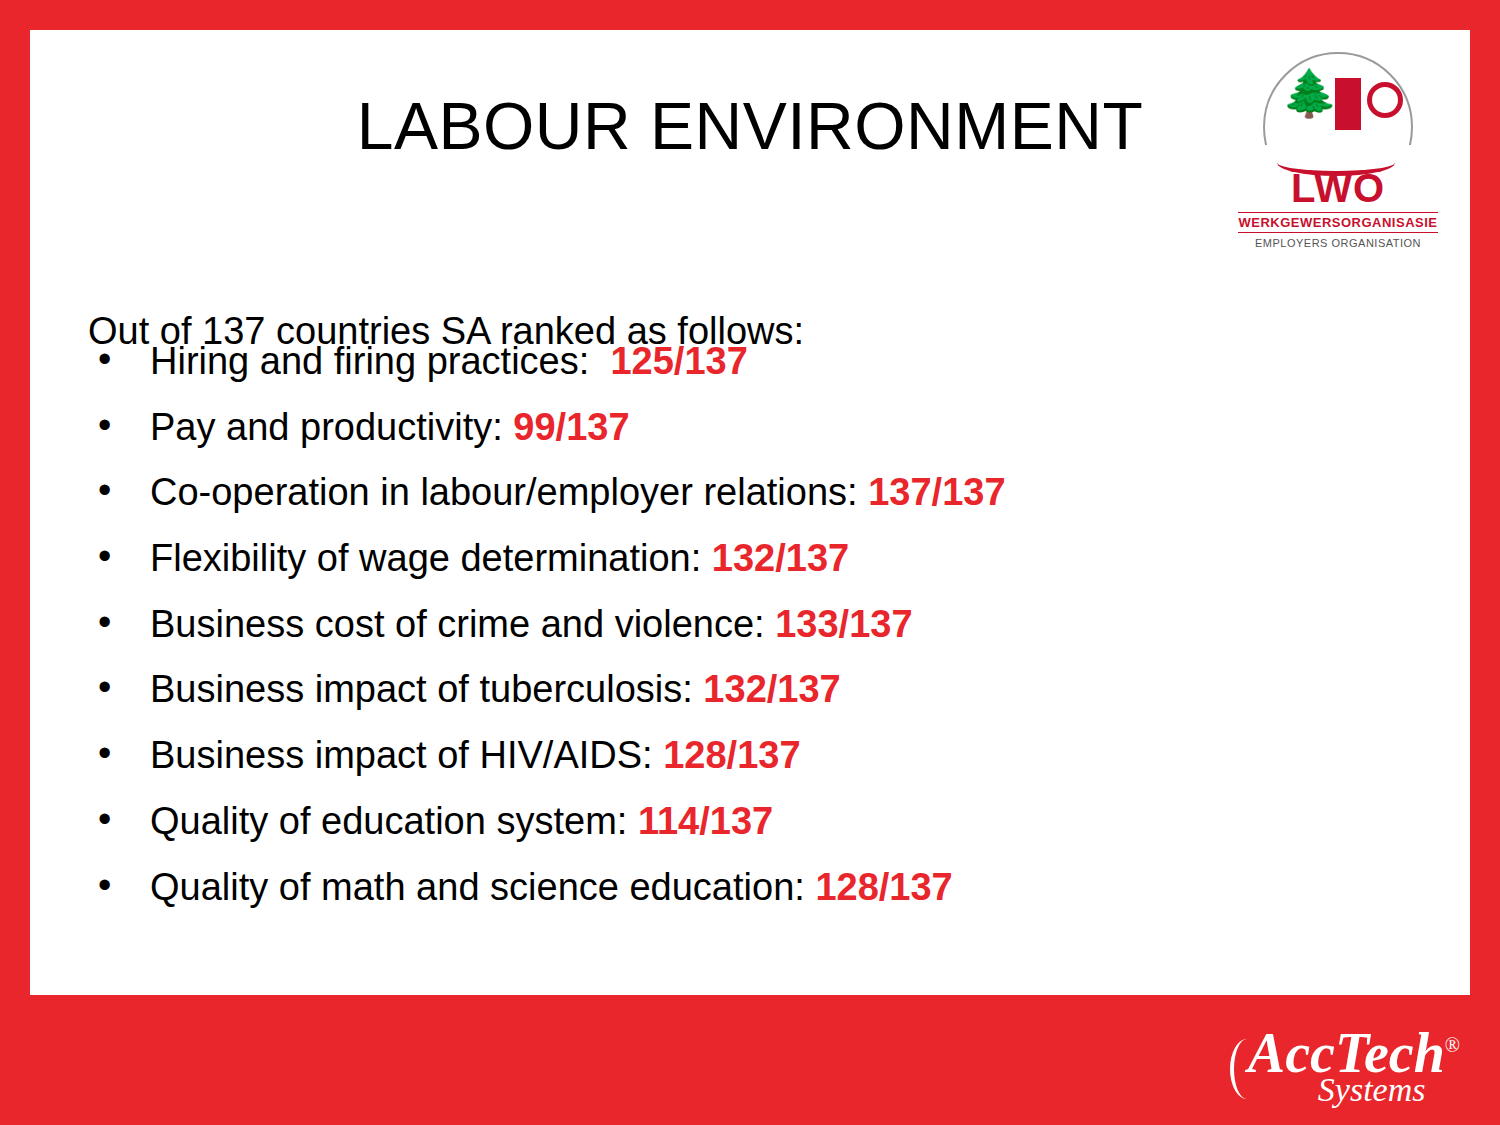LABOUR ENVIRONMENT
🌲
LWO
WERKGEWERSORGANISASIE
EMPLOYERS ORGANISATION
Out of 137 countries SA ranked as follows:
Hiring and firing practices: 125/137
Pay and productivity: 99/137
Co-operation in labour/employer relations: 137/137
Flexibility of wage determination: 132/137
Business cost of crime and violence: 133/137
Business impact of tuberculosis: 132/137
Business impact of HIV/AIDS: 128/137
Quality of education system: 114/137
Quality of math and science education: 128/137
AccTech®
Systems